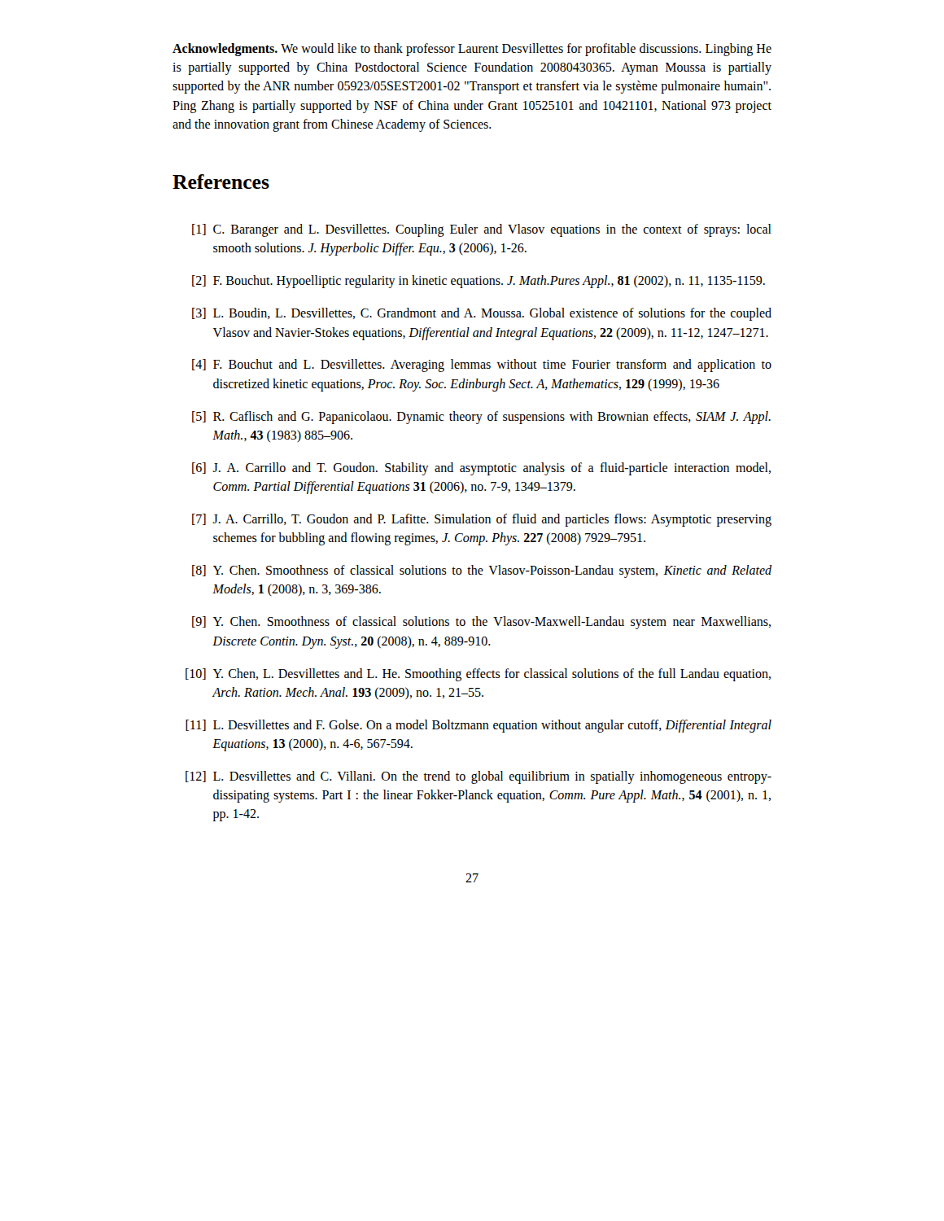Acknowledgments. We would like to thank professor Laurent Desvillettes for profitable discussions. Lingbing He is partially supported by China Postdoctoral Science Foundation 20080430365. Ayman Moussa is partially supported by the ANR number 05923/05SEST2001-02 "Transport et transfert via le système pulmonaire humain". Ping Zhang is partially supported by NSF of China under Grant 10525101 and 10421101, National 973 project and the innovation grant from Chinese Academy of Sciences.
References
C. Baranger and L. Desvillettes. Coupling Euler and Vlasov equations in the context of sprays: local smooth solutions. J. Hyperbolic Differ. Equ., 3 (2006), 1-26.
F. Bouchut. Hypoelliptic regularity in kinetic equations. J. Math.Pures Appl., 81 (2002), n. 11, 1135-1159.
L. Boudin, L. Desvillettes, C. Grandmont and A. Moussa. Global existence of solutions for the coupled Vlasov and Navier-Stokes equations, Differential and Integral Equations, 22 (2009), n. 11-12, 1247–1271.
F. Bouchut and L. Desvillettes. Averaging lemmas without time Fourier transform and application to discretized kinetic equations, Proc. Roy. Soc. Edinburgh Sect. A, Mathematics, 129 (1999), 19-36
R. Caflisch and G. Papanicolaou. Dynamic theory of suspensions with Brownian effects, SIAM J. Appl. Math., 43 (1983) 885–906.
J. A. Carrillo and T. Goudon. Stability and asymptotic analysis of a fluid-particle interaction model, Comm. Partial Differential Equations 31 (2006), no. 7-9, 1349–1379.
J. A. Carrillo, T. Goudon and P. Lafitte. Simulation of fluid and particles flows: Asymptotic preserving schemes for bubbling and flowing regimes, J. Comp. Phys. 227 (2008) 7929–7951.
Y. Chen. Smoothness of classical solutions to the Vlasov-Poisson-Landau system, Kinetic and Related Models, 1 (2008), n. 3, 369-386.
Y. Chen. Smoothness of classical solutions to the Vlasov-Maxwell-Landau system near Maxwellians, Discrete Contin. Dyn. Syst., 20 (2008), n. 4, 889-910.
Y. Chen, L. Desvillettes and L. He. Smoothing effects for classical solutions of the full Landau equation, Arch. Ration. Mech. Anal. 193 (2009), no. 1, 21–55.
L. Desvillettes and F. Golse. On a model Boltzmann equation without angular cutoff, Differential Integral Equations, 13 (2000), n. 4-6, 567-594.
L. Desvillettes and C. Villani. On the trend to global equilibrium in spatially inhomogeneous entropy-dissipating systems. Part I : the linear Fokker-Planck equation, Comm. Pure Appl. Math., 54 (2001), n. 1, pp. 1-42.
27